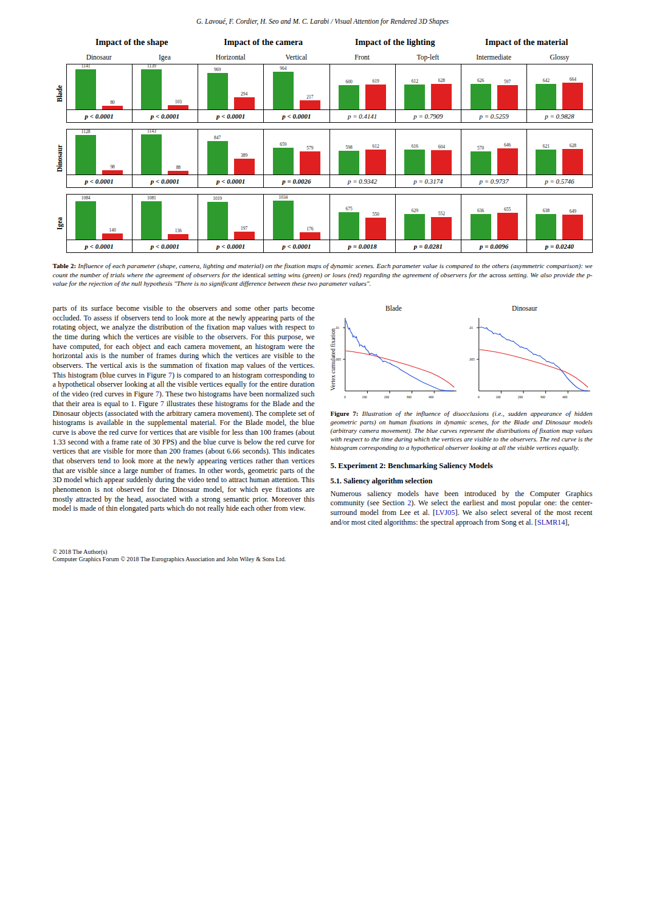G. Lavoué, F. Cordier, H. Seo and M. C. Larabi / Visual Attention for Rendered 3D Shapes
Impact of the shape
Impact of the camera
Impact of the lighting
Impact of the material
Dinosaur
Igea
Horizontal
Vertical
Front
Top-left
Intermediate
Glossy
Blade
1141
80
p < 0.0001
1139
103
p < 0.0001
969
294
p < 0.0001
964
217
p < 0.0001
600
619
p = 0.4141
612
628
p = 0.7909
626
597
p = 0.5259
642
664
p = 0.9828
Dinosaur
1128
98
p < 0.0001
1143
88
p < 0.0001
847
389
p < 0.0001
659
579
p = 0.0026
598
612
p = 0.9342
616
604
p = 0.3174
570
646
p = 0.9737
621
628
p = 0.5746
Igea
1084
140
p < 0.0001
1081
136
p < 0.0001
1019
197
p < 0.0001
1034
176
p < 0.0001
675
550
p = 0.0018
629
552
p = 0.0281
636
655
p = 0.0096
638
649
p = 0.0240
Table 2: Influence of each parameter (shape, camera, lighting and material) on the fixation maps of dynamic scenes. Each parameter value is compared to the others (asymmetric comparison): we count the number of trials where the agreement of observers for the identical setting wins (green) or loses (red) regarding the agreement of observers for the across setting. We also provide the p-value for the rejection of the null hypothesis "There is no significant difference between these two parameter values".
parts of its surface become visible to the observers and some other parts become occluded. To assess if observers tend to look more at the newly appearing parts of the rotating object, we analyze the distribution of the fixation map values with respect to the time during which the vertices are visible to the observers. For this purpose, we have computed, for each object and each camera movement, an histogram were the horizontal axis is the number of frames during which the vertices are visible to the observers. The vertical axis is the summation of fixation map values of the vertices. This histogram (blue curves in Figure 7) is compared to an histogram corresponding to a hypothetical observer looking at all the visible vertices equally for the entire duration of the video (red curves in Figure 7). These two histograms have been normalized such that their area is equal to 1. Figure 7 illustrates these histograms for the Blade and the Dinosaur objects (associated with the arbitrary camera movement). The complete set of histograms is available in the supplemental material. For the Blade model, the blue curve is above the red curve for vertices that are visible for less than 100 frames (about 1.33 second with a frame rate of 30 FPS) and the blue curve is below the red curve for vertices that are visible for more than 200 frames (about 6.66 seconds). This indicates that observers tend to look more at the newly appearing vertices rather than vertices that are visible since a large number of frames. In other words, geometric parts of the 3D model which appear suddenly during the video tend to attract human attention. This phenomenon is not observed for the Dinosaur model, for which eye fixations are mostly attracted by the head, associated with a strong semantic prior. Moreover this model is made of thin elongated parts which do not really hide each other from view.
Blade Dinosaur
Vertex cumulated fixation
.01 .005 0 100 200 300 400
.01 .005 0 100 200 300 400
Figure 7: Illustration of the influence of disocclusions (i.e., sudden appearance of hidden geometric parts) on human fixations in dynamic scenes, for the Blade and Dinosaur models (arbitrary camera movement). The blue curves represent the distributions of fixation map values with respect to the time during which the vertices are visible to the observers. The red curve is the histogram corresponding to a hypothetical observer looking at all the visible vertices equally.
5. Experiment 2: Benchmarking Saliency Models
5.1. Saliency algorithm selection
Numerous saliency models have been introduced by the Computer Graphics community (see Section 2). We select the earliest and most popular one: the center-surround model from Lee et al. [LVJ05]. We also select several of the most recent and/or most cited algorithms: the spectral approach from Song et al. [SLMR14],
© 2018 The Author(s)
Computer Graphics Forum © 2018 The Eurographics Association and John Wiley & Sons Ltd.